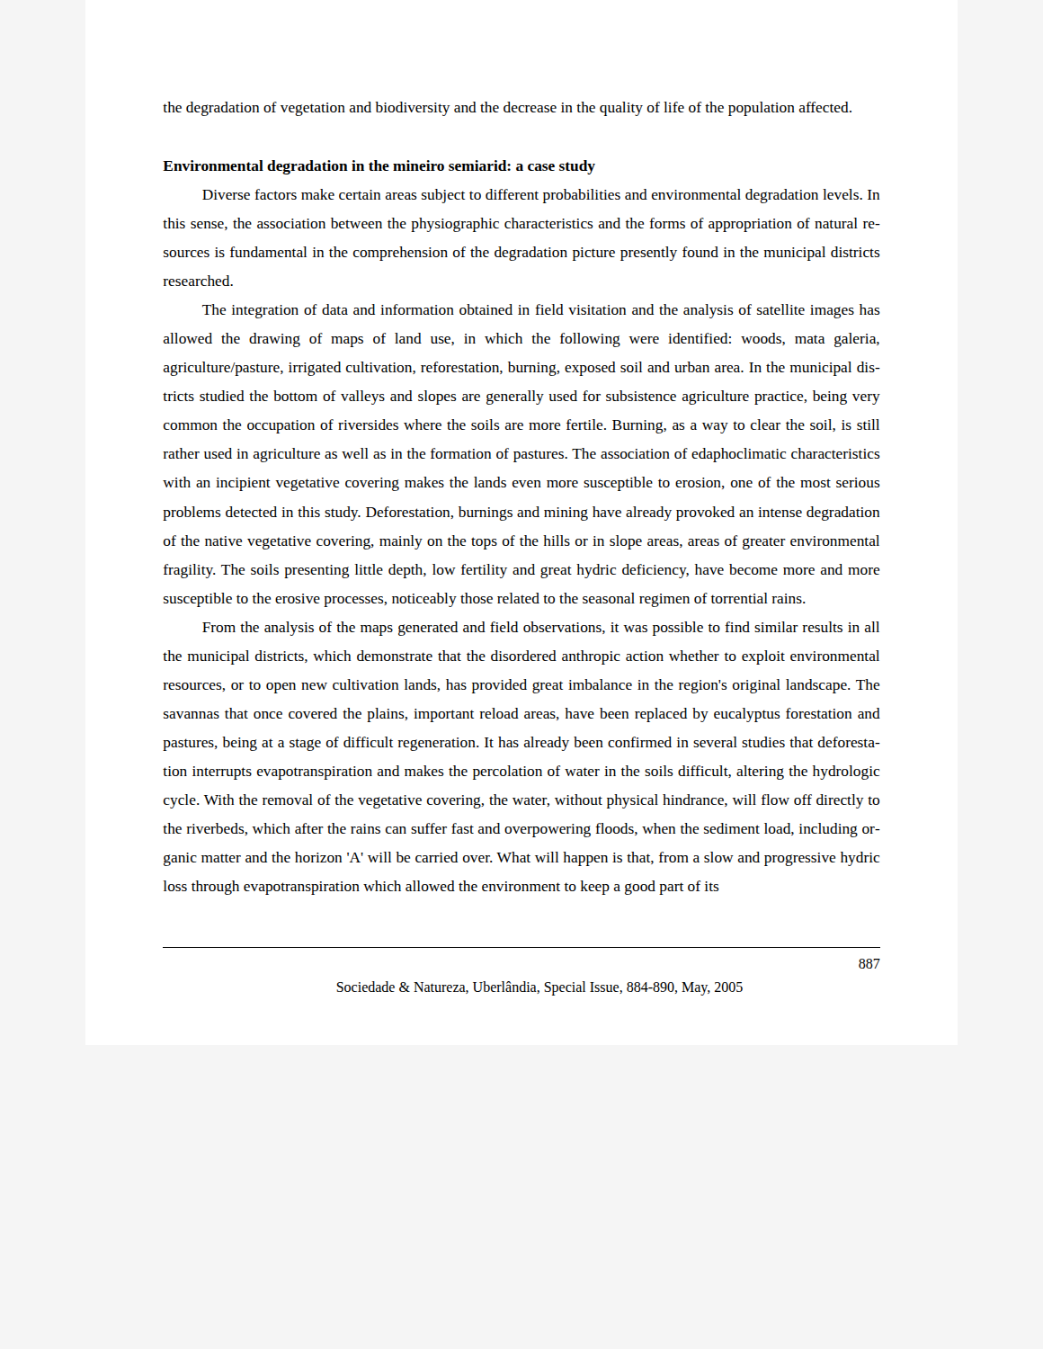the degradation of vegetation and biodiversity and the decrease in the quality of life of the population affected.
Environmental degradation in the mineiro semiarid: a case study
Diverse factors make certain areas subject to different probabilities and environmental degradation levels. In this sense, the association between the physiographic characteristics and the forms of appropriation of natural resources is fundamental in the comprehension of the degradation picture presently found in the municipal districts researched.
The integration of data and information obtained in field visitation and the analysis of satellite images has allowed the drawing of maps of land use, in which the following were identified: woods, mata galeria, agriculture/pasture, irrigated cultivation, reforestation, burning, exposed soil and urban area. In the municipal districts studied the bottom of valleys and slopes are generally used for subsistence agriculture practice, being very common the occupation of riversides where the soils are more fertile. Burning, as a way to clear the soil, is still rather used in agriculture as well as in the formation of pastures. The association of edaphoclimatic characteristics with an incipient vegetative covering makes the lands even more susceptible to erosion, one of the most serious problems detected in this study. Deforestation, burnings and mining have already provoked an intense degradation of the native vegetative covering, mainly on the tops of the hills or in slope areas, areas of greater environmental fragility. The soils presenting little depth, low fertility and great hydric deficiency, have become more and more susceptible to the erosive processes, noticeably those related to the seasonal regimen of torrential rains.
From the analysis of the maps generated and field observations, it was possible to find similar results in all the municipal districts, which demonstrate that the disordered anthropic action whether to exploit environmental resources, or to open new cultivation lands, has provided great imbalance in the region's original landscape. The savannas that once covered the plains, important reload areas, have been replaced by eucalyptus forestation and pastures, being at a stage of difficult regeneration. It has already been confirmed in several studies that deforestation interrupts evapotranspiration and makes the percolation of water in the soils difficult, altering the hydrologic cycle. With the removal of the vegetative covering, the water, without physical hindrance, will flow off directly to the riverbeds, which after the rains can suffer fast and overpowering floods, when the sediment load, including organic matter and the horizon 'A' will be carried over. What will happen is that, from a slow and progressive hydric loss through evapotranspiration which allowed the environment to keep a good part of its
887
Sociedade & Natureza, Uberlândia, Special Issue, 884-890, May, 2005